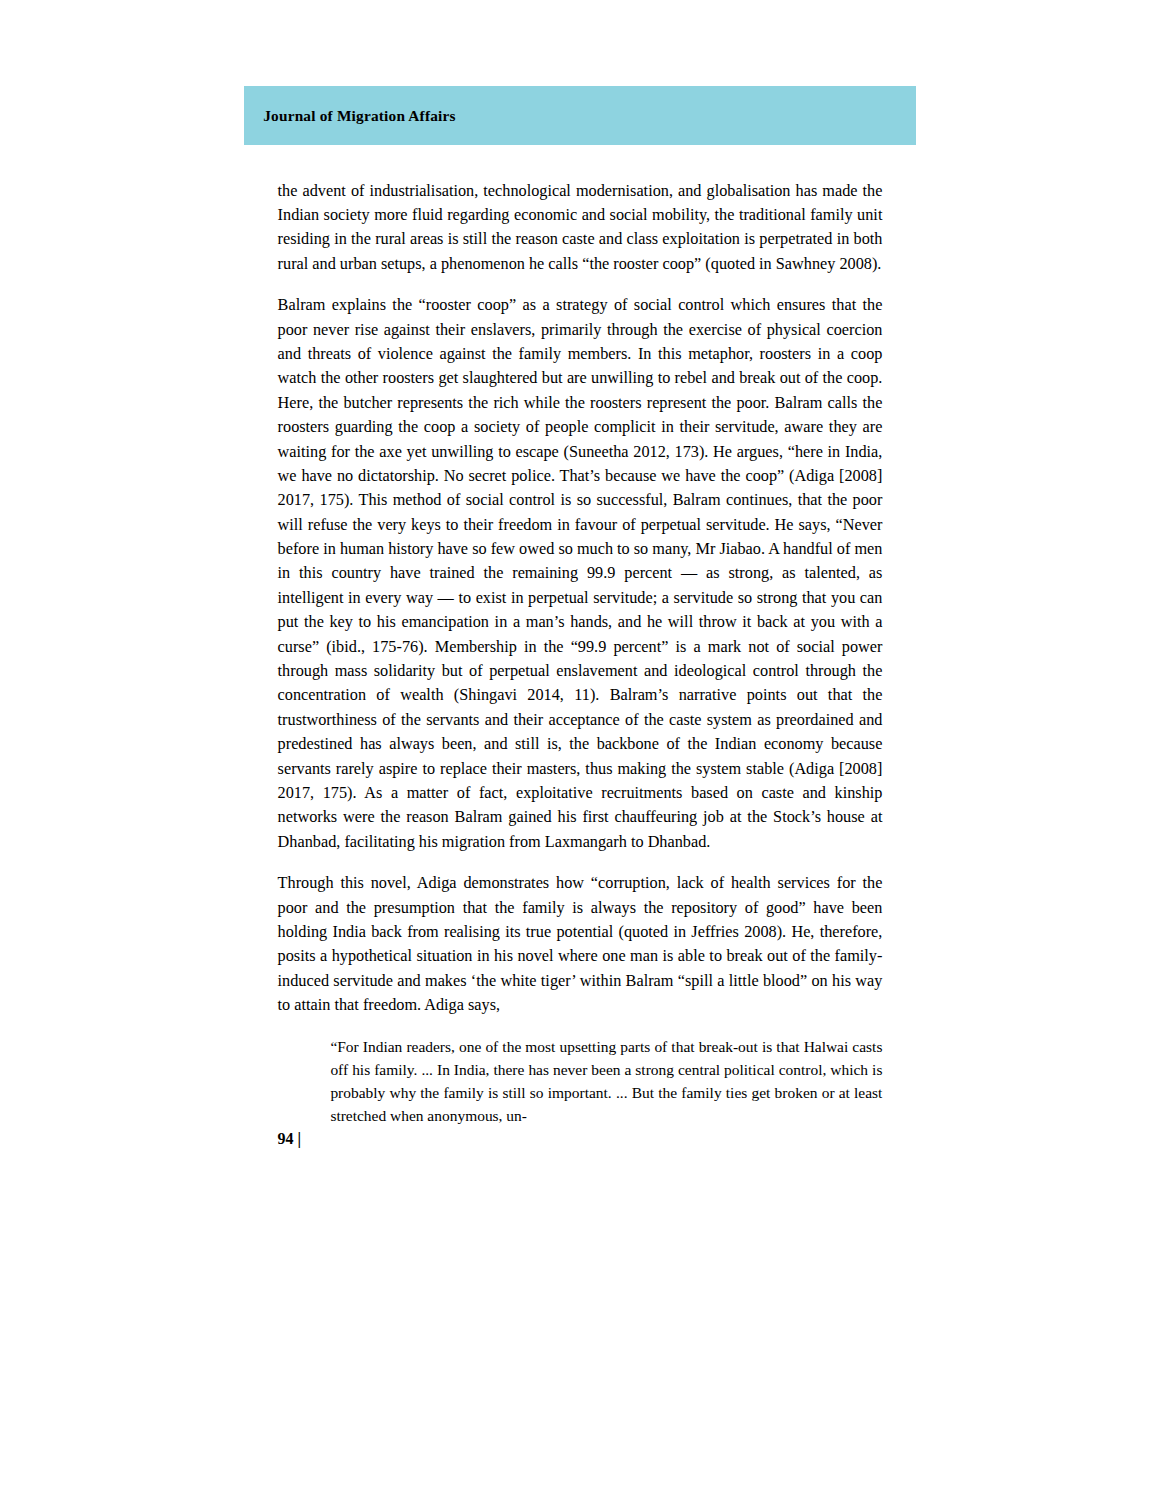Journal of Migration Affairs
the advent of industrialisation, technological modernisation, and globalisation has made the Indian society more fluid regarding economic and social mobility, the traditional family unit residing in the rural areas is still the reason caste and class exploitation is perpetrated in both rural and urban setups, a phenomenon he calls “the rooster coop” (quoted in Sawhney 2008).
Balram explains the “rooster coop” as a strategy of social control which ensures that the poor never rise against their enslavers, primarily through the exercise of physical coercion and threats of violence against the family members. In this metaphor, roosters in a coop watch the other roosters get slaughtered but are unwilling to rebel and break out of the coop. Here, the butcher represents the rich while the roosters represent the poor. Balram calls the roosters guarding the coop a society of people complicit in their servitude, aware they are waiting for the axe yet unwilling to escape (Suneetha 2012, 173). He argues, “here in India, we have no dictatorship. No secret police. That’s because we have the coop” (Adiga [2008] 2017, 175). This method of social control is so successful, Balram continues, that the poor will refuse the very keys to their freedom in favour of perpetual servitude. He says, “Never before in human history have so few owed so much to so many, Mr Jiabao. A handful of men in this country have trained the remaining 99.9 percent — as strong, as talented, as intelligent in every way — to exist in perpetual servitude; a servitude so strong that you can put the key to his emancipation in a man’s hands, and he will throw it back at you with a curse” (ibid., 175-76). Membership in the “99.9 percent” is a mark not of social power through mass solidarity but of perpetual enslavement and ideological control through the concentration of wealth (Shingavi 2014, 11). Balram’s narrative points out that the trustworthiness of the servants and their acceptance of the caste system as preordained and predestined has always been, and still is, the backbone of the Indian economy because servants rarely aspire to replace their masters, thus making the system stable (Adiga [2008] 2017, 175). As a matter of fact, exploitative recruitments based on caste and kinship networks were the reason Balram gained his first chauffeuring job at the Stock’s house at Dhanbad, facilitating his migration from Laxmangarh to Dhanbad.
Through this novel, Adiga demonstrates how “corruption, lack of health services for the poor and the presumption that the family is always the repository of good” have been holding India back from realising its true potential (quoted in Jeffries 2008). He, therefore, posits a hypothetical situation in his novel where one man is able to break out of the family-induced servitude and makes ‘the white tiger’ within Balram “spill a little blood” on his way to attain that freedom. Adiga says,
“For Indian readers, one of the most upsetting parts of that break-out is that Halwai casts off his family. ... In India, there has never been a strong central political control, which is probably why the family is still so important. ... But the family ties get broken or at least stretched when anonymous, un-
94 |